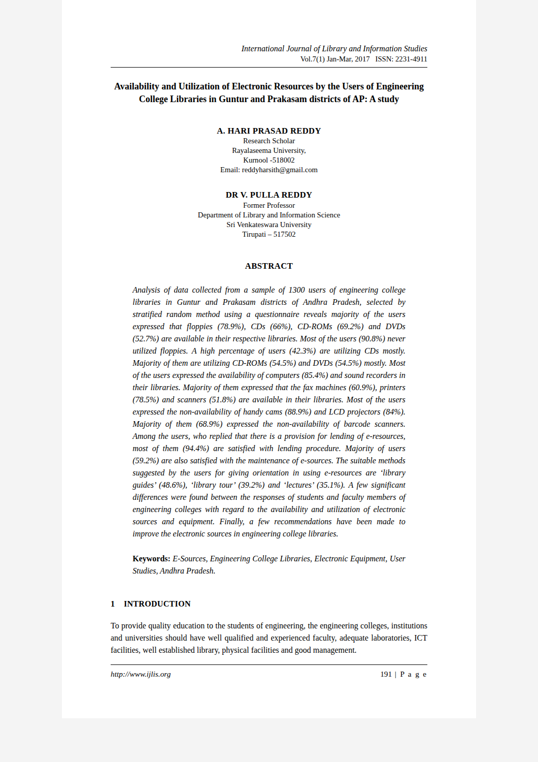International Journal of Library and Information Studies
Vol.7(1) Jan-Mar, 2017 ISSN: 2231-4911
Availability and Utilization of Electronic Resources by the Users of Engineering College Libraries in Guntur and Prakasam districts of AP: A study
A. HARI PRASAD REDDY
Research Scholar
Rayalaseema University,
Kurnool -518002
Email: reddyharsith@gmail.com
DR V. PULLA REDDY
Former Professor
Department of Library and Information Science
Sri Venkateswara University
Tirupati – 517502
ABSTRACT
Analysis of data collected from a sample of 1300 users of engineering college libraries in Guntur and Prakasam districts of Andhra Pradesh, selected by stratified random method using a questionnaire reveals majority of the users expressed that floppies (78.9%), CDs (66%), CD-ROMs (69.2%) and DVDs (52.7%) are available in their respective libraries. Most of the users (90.8%) never utilized floppies. A high percentage of users (42.3%) are utilizing CDs mostly. Majority of them are utilizing CD-ROMs (54.5%) and DVDs (54.5%) mostly. Most of the users expressed the availability of computers (85.4%) and sound recorders in their libraries. Majority of them expressed that the fax machines (60.9%), printers (78.5%) and scanners (51.8%) are available in their libraries. Most of the users expressed the non-availability of handy cams (88.9%) and LCD projectors (84%). Majority of them (68.9%) expressed the non-availability of barcode scanners. Among the users, who replied that there is a provision for lending of e-resources, most of them (94.4%) are satisfied with lending procedure. Majority of users (59.2%) are also satisfied with the maintenance of e-sources. The suitable methods suggested by the users for giving orientation in using e-resources are ‘library guides’ (48.6%), ‘library tour’ (39.2%) and ‘lectures’ (35.1%). A few significant differences were found between the responses of students and faculty members of engineering colleges with regard to the availability and utilization of electronic sources and equipment. Finally, a few recommendations have been made to improve the electronic sources in engineering college libraries.
Keywords: E-Sources, Engineering College Libraries, Electronic Equipment, User Studies, Andhra Pradesh.
1 INTRODUCTION
To provide quality education to the students of engineering, the engineering colleges, institutions and universities should have well qualified and experienced faculty, adequate laboratories, ICT facilities, well established library, physical facilities and good management.
http://www.ijlis.org 191 | P a g e